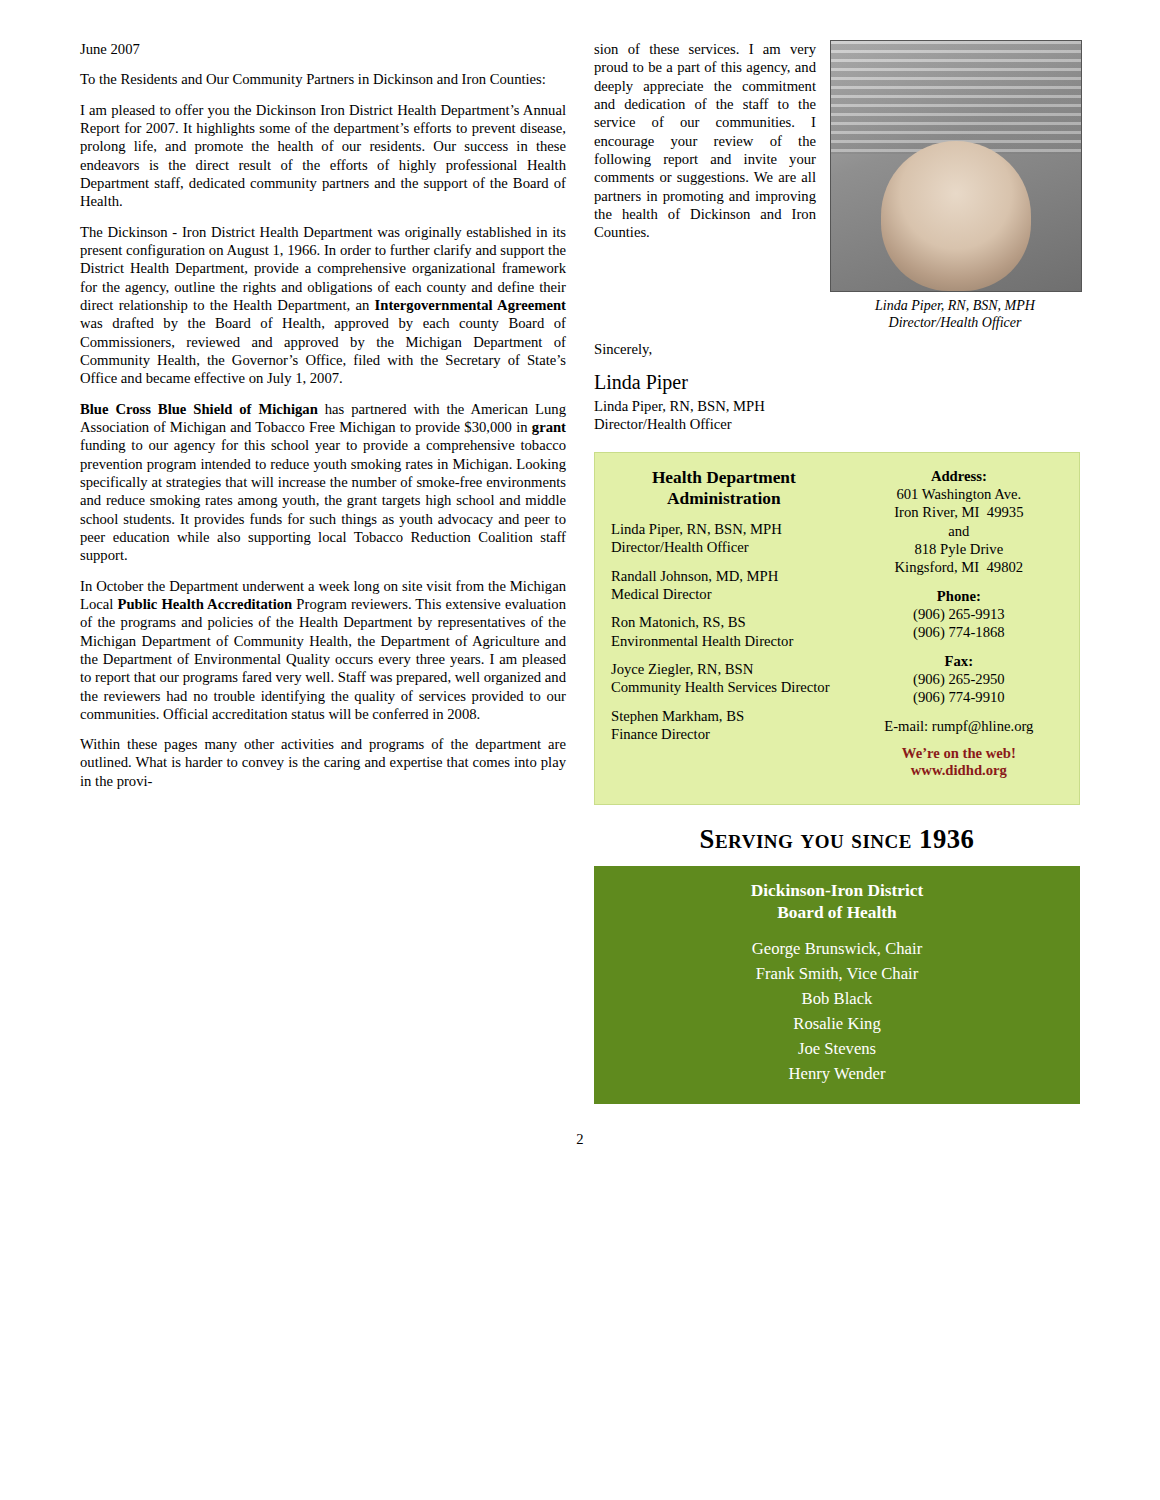June 2007
To the Residents and Our Community Partners in Dickinson and Iron Counties:
I am pleased to offer you the Dickinson Iron District Health Department’s Annual Report for 2007. It highlights some of the department’s efforts to prevent disease, prolong life, and promote the health of our residents. Our success in these endeavors is the direct result of the efforts of highly professional Health Department staff, dedicated community partners and the support of the Board of Health.
The Dickinson - Iron District Health Department was originally established in its present configuration on August 1, 1966. In order to further clarify and support the District Health Department, provide a comprehensive organizational framework for the agency, outline the rights and obligations of each county and define their direct relationship to the Health Department, an Intergovernmental Agreement was drafted by the Board of Health, approved by each county Board of Commissioners, reviewed and approved by the Michigan Department of Community Health, the Governor’s Office, filed with the Secretary of State’s Office and became effective on July 1, 2007.
Blue Cross Blue Shield of Michigan has partnered with the American Lung Association of Michigan and Tobacco Free Michigan to provide $30,000 in grant funding to our agency for this school year to provide a comprehensive tobacco prevention program intended to reduce youth smoking rates in Michigan. Looking specifically at strategies that will increase the number of smoke-free environments and reduce smoking rates among youth, the grant targets high school and middle school students. It provides funds for such things as youth advocacy and peer to peer education while also supporting local Tobacco Reduction Coalition staff support.
In October the Department underwent a week long on site visit from the Michigan Local Public Health Accreditation Program reviewers. This extensive evaluation of the programs and policies of the Health Department by representatives of the Michigan Department of Community Health, the Department of Agriculture and the Department of Environmental Quality occurs every three years. I am pleased to report that our programs fared very well. Staff was prepared, well organized and the reviewers had no trouble identifying the quality of services provided to our communities. Official accreditation status will be conferred in 2008.
Within these pages many other activities and programs of the department are outlined. What is harder to convey is the caring and expertise that comes into play in the provi-
Linda Piper, RN, BSN, MPH
Director/Health Officer
sion of these services. I am very proud to be a part of this agency, and deeply appreciate the commitment and dedication of the staff to the service of our communities. I encourage your review of the following report and invite your comments or suggestions. We are all partners in promoting and improving the health of Dickinson and Iron Counties.
Sincerely,
Linda Piper
Linda Piper, RN, BSN, MPH
Director/Health Officer
Health Department
Administration
Linda Piper, RN, BSN, MPH
Director/Health Officer
Randall Johnson, MD, MPH
Medical Director
Ron Matonich, RS, BS
Environmental Health Director
Joyce Ziegler, RN, BSN
Community Health Services Director
Stephen Markham, BS
Finance Director
Address:
601 Washington Ave.
Iron River, MI 49935
and
818 Pyle Drive
Kingsford, MI 49802
Phone:
(906) 265-9913
(906) 774-1868
Fax:
(906) 265-2950
(906) 774-9910
E-mail: rumpf@hline.org
We’re on the web!
www.didhd.org
Serving you since 1936
Dickinson-Iron District
Board of Health
George Brunswick, Chair
Frank Smith, Vice Chair
Bob Black
Rosalie King
Joe Stevens
Henry Wender
2